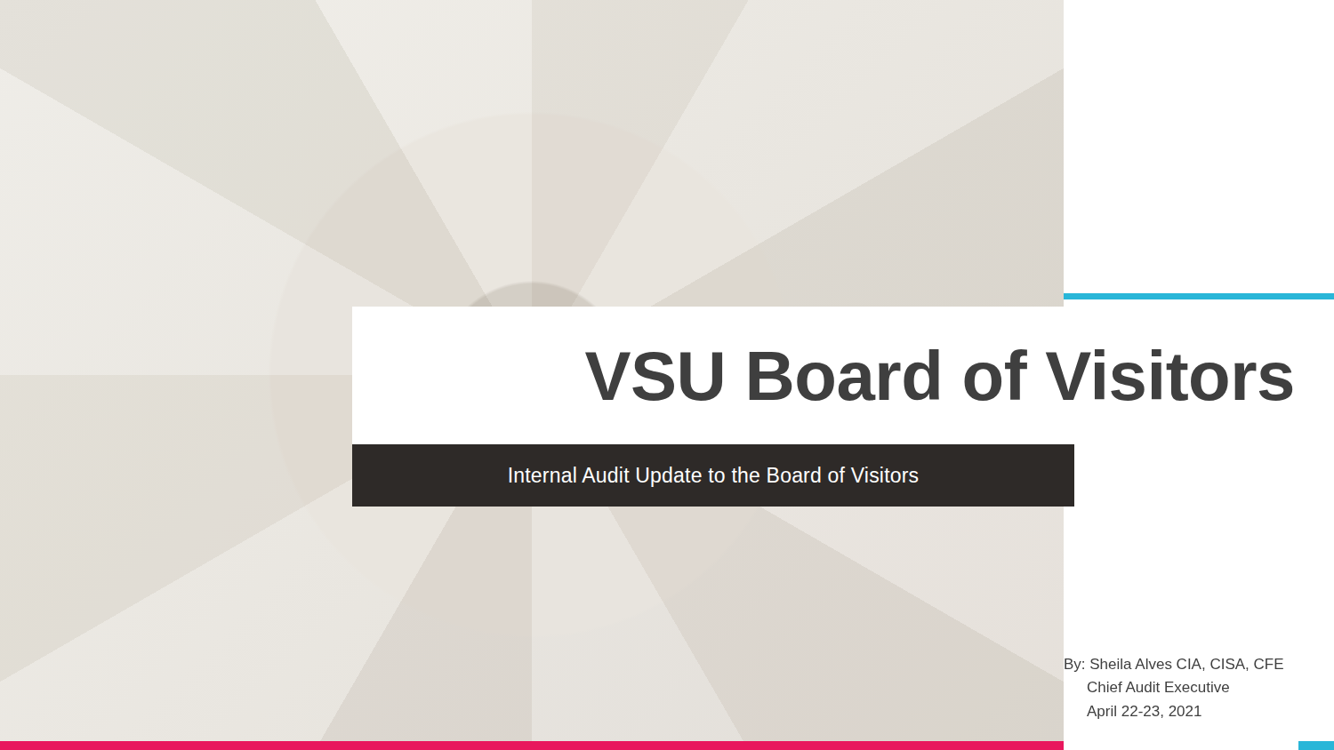VSU Board of Visitors
Internal Audit Update to the Board of Visitors
By: Sheila Alves CIA, CISA, CFE
Chief Audit Executive
April 22-23, 2021